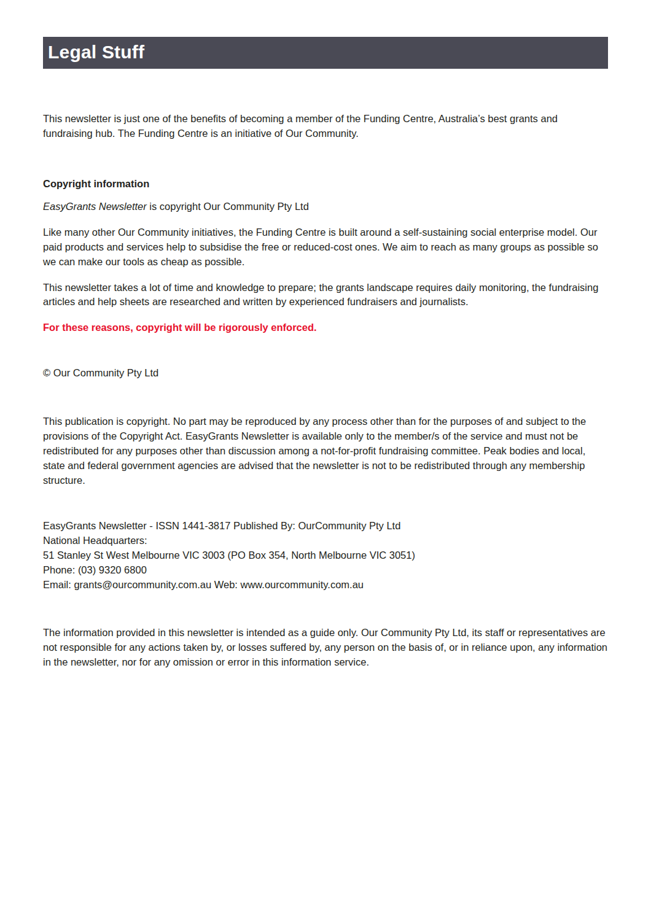Legal Stuff
This newsletter is just one of the benefits of becoming a member of the Funding Centre, Australia’s best grants and fundraising hub. The Funding Centre is an initiative of Our Community.
Copyright information
EasyGrants Newsletter is copyright Our Community Pty Ltd
Like many other Our Community initiatives, the Funding Centre is built around a self-sustaining social enterprise model. Our paid products and services help to subsidise the free or reduced-cost ones. We aim to reach as many groups as possible so we can make our tools as cheap as possible.
This newsletter takes a lot of time and knowledge to prepare; the grants landscape requires daily monitoring, the fundraising articles and help sheets are researched and written by experienced fundraisers and journalists.
For these reasons, copyright will be rigorously enforced.
© Our Community Pty Ltd
This publication is copyright. No part may be reproduced by any process other than for the purposes of and subject to the provisions of the Copyright Act. EasyGrants Newsletter is available only to the member/s of the service and must not be redistributed for any purposes other than discussion among a not-for-profit fundraising committee. Peak bodies and local, state and federal government agencies are advised that the newsletter is not to be redistributed through any membership structure.
EasyGrants Newsletter - ISSN 1441-3817 Published By: OurCommunity Pty Ltd
National Headquarters:
51 Stanley St West Melbourne VIC 3003 (PO Box 354, North Melbourne VIC 3051)
Phone: (03) 9320 6800
Email: grants@ourcommunity.com.au Web: www.ourcommunity.com.au
The information provided in this newsletter is intended as a guide only. Our Community Pty Ltd, its staff or representatives are not responsible for any actions taken by, or losses suffered by, any person on the basis of, or in reliance upon, any information in the newsletter, nor for any omission or error in this information service.